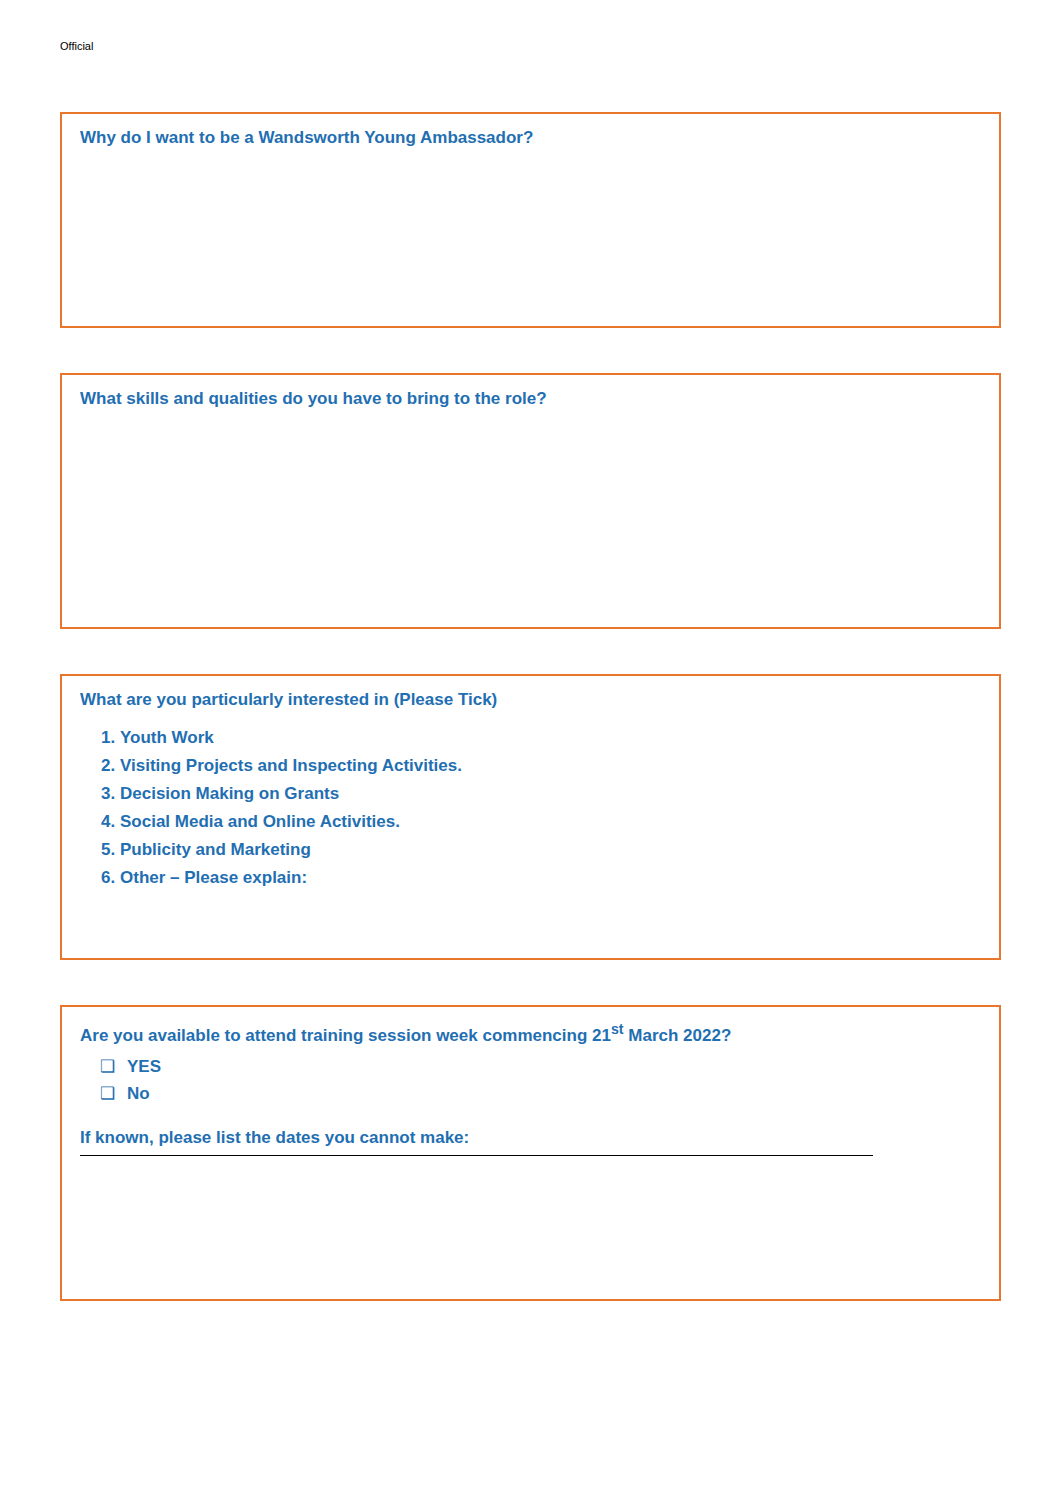Official
Why do I want to be a Wandsworth Young Ambassador?
What skills and qualities do you have to bring to the role?
What are you particularly interested in (Please Tick)
Youth Work
Visiting Projects and Inspecting Activities.
Decision Making on Grants
Social Media and Online Activities.
Publicity and Marketing
Other – Please explain:
Are you available to attend training session week commencing 21st March 2022?
YES
No
If known, please list the dates you cannot make: